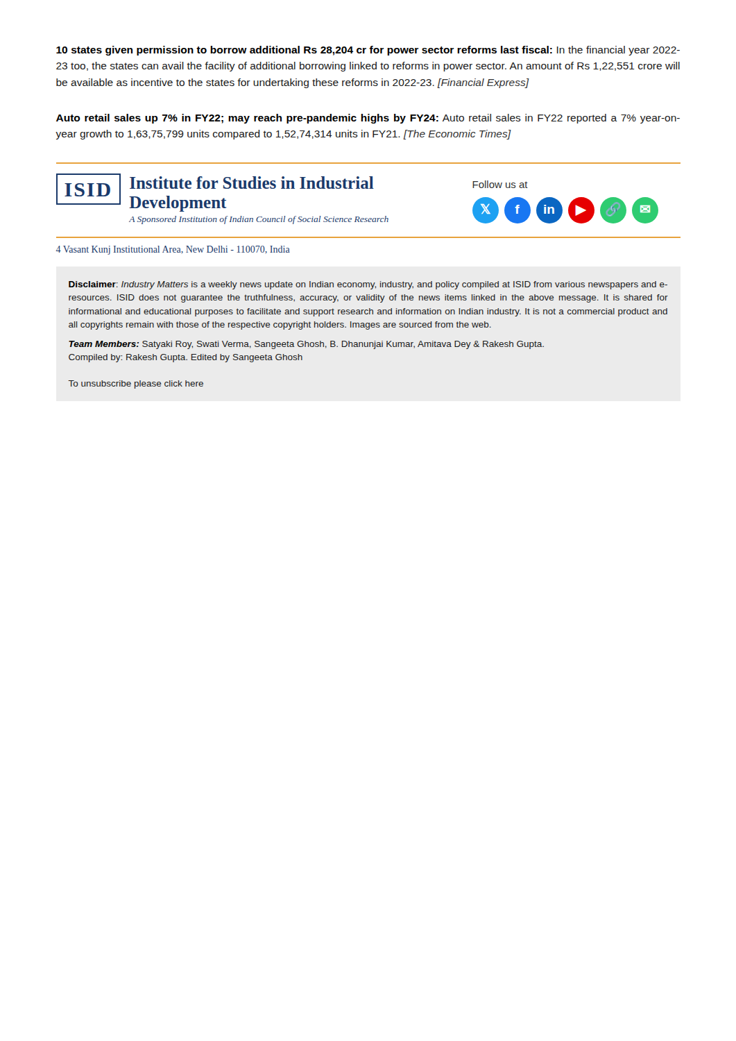10 states given permission to borrow additional Rs 28,204 cr for power sector reforms last fiscal: In the financial year 2022-23 too, the states can avail the facility of additional borrowing linked to reforms in power sector. An amount of Rs 1,22,551 crore will be available as incentive to the states for undertaking these reforms in 2022-23. [Financial Express]
Auto retail sales up 7% in FY22; may reach pre-pandemic highs by FY24: Auto retail sales in FY22 reported a 7% year-on-year growth to 1,63,75,799 units compared to 1,52,74,314 units in FY21. [The Economic Times]
ISID
Institute for Studies in Industrial Development
A Sponsored Institution of Indian Council of Social Science Research
Follow us at
𝕏
f
in
▶
🔗
✉
4 Vasant Kunj Institutional Area, New Delhi - 110070, India
Disclaimer: Industry Matters is a weekly news update on Indian economy, industry, and policy compiled at ISID from various newspapers and e-resources. ISID does not guarantee the truthfulness, accuracy, or validity of the news items linked in the above message. It is shared for informational and educational purposes to facilitate and support research and information on Indian industry. It is not a commercial product and all copyrights remain with those of the respective copyright holders. Images are sourced from the web.
Team Members: Satyaki Roy, Swati Verma, Sangeeta Ghosh, B. Dhanunjai Kumar, Amitava Dey & Rakesh Gupta.
Compiled by: Rakesh Gupta. Edited by Sangeeta Ghosh
To unsubscribe please click here